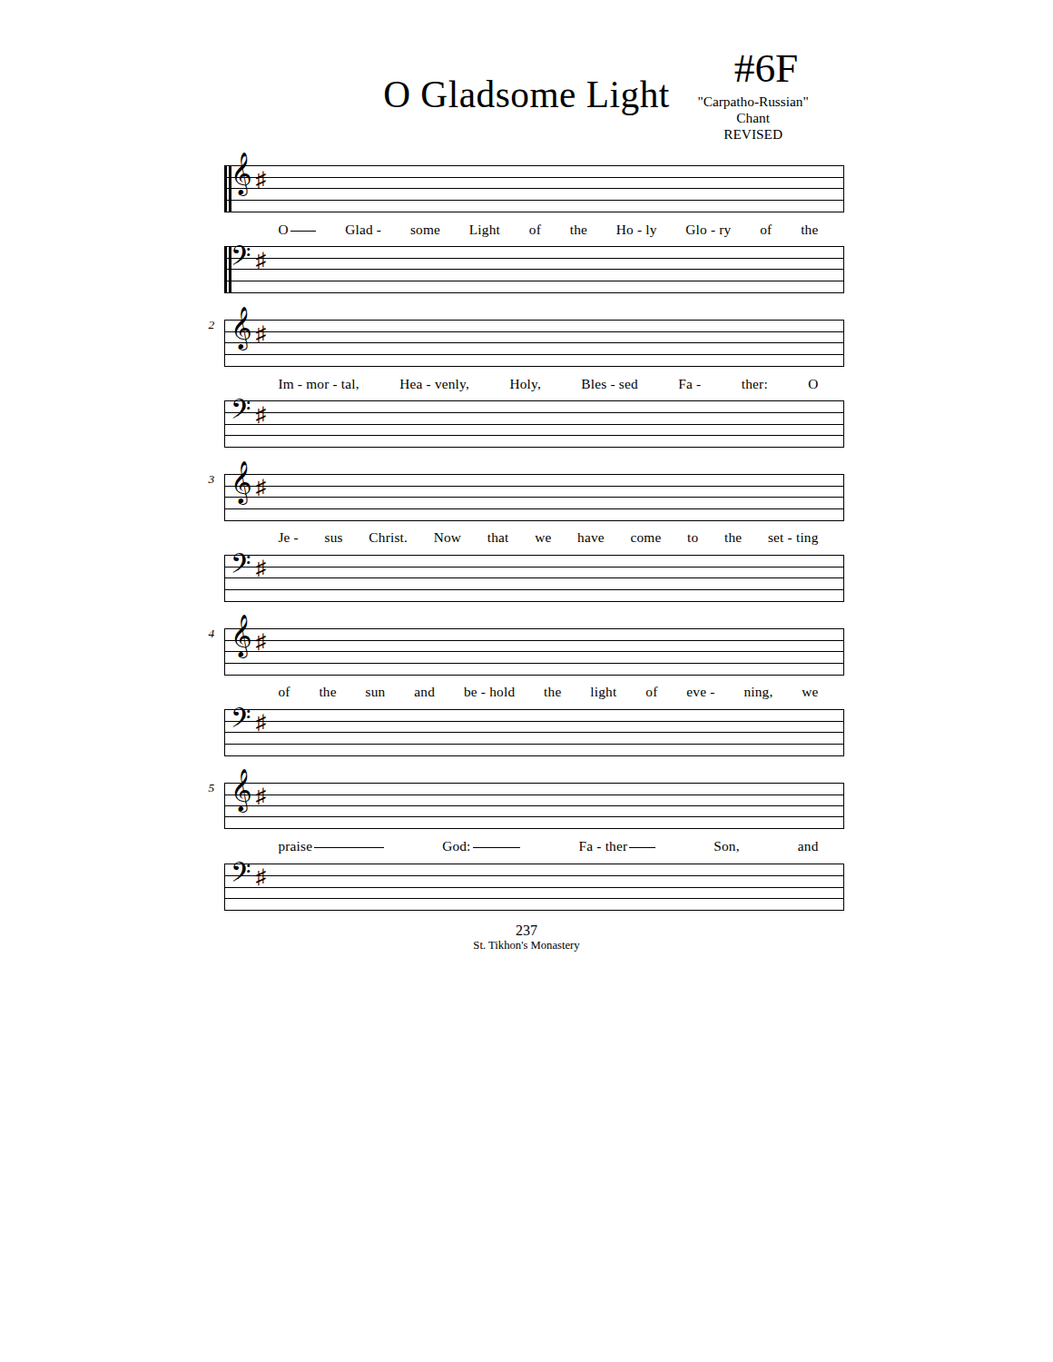#6F
O Gladsome Light
"Carpatho-Russian"
Chant
REVISED
𝄞 ♯
O Glad - some Light of the Ho - ly Glo - ry of the
𝄢 ♯
2
𝄞 ♯
Im - mor - tal, Hea - venly, Holy, Bles - sed Fa - ther: O
𝄢 ♯
3
𝄞 ♯
Je - sus Christ. Now that we have come to the set - ting
𝄢 ♯
4
𝄞 ♯
of the sun and be - hold the light of eve - ning, we
𝄢 ♯
5
𝄞 ♯
praise God: Fa - ther Son, and
𝄢 ♯
237
St. Tikhon's Monastery